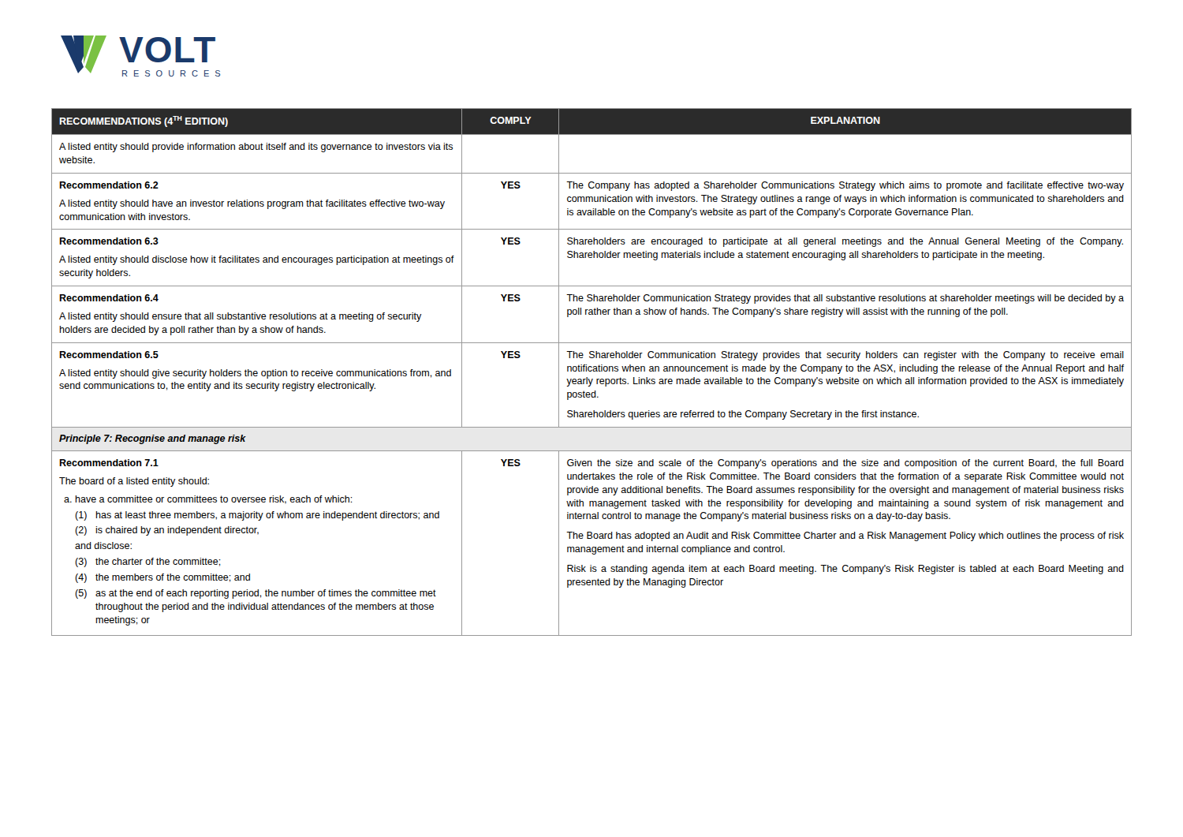VOLT
RESOURCES
| RECOMMENDATIONS (4 TH EDITION) | COMPLY | EXPLANATION |
| --- | --- | --- |
| A listed entity should provide information about itself and its governance to investors via its website. | | |
| Recommendation 6.2 A listed entity should have an investor relations program that facilitates effective two-way communication with investors. | YES | The Company has adopted a Shareholder Communications Strategy which aims to promote and facilitate effective two-way communication with investors. The Strategy outlines a range of ways in which information is communicated to shareholders and is available on the Company's website as part of the Company's Corporate Governance Plan. |
| Recommendation 6.3 A listed entity should disclose how it facilitates and encourages participation at meetings of security holders. | YES | Shareholders are encouraged to participate at all general meetings and the Annual General Meeting of the Company. Shareholder meeting materials include a statement encouraging all shareholders to participate in the meeting. |
| Recommendation 6.4 A listed entity should ensure that all substantive resolutions at a meeting of security holders are decided by a poll rather than by a show of hands. | YES | The Shareholder Communication Strategy provides that all substantive resolutions at shareholder meetings will be decided by a poll rather than a show of hands. The Company's share registry will assist with the running of the poll. |
| Recommendation 6.5 A listed entity should give security holders the option to receive communications from, and send communications to, the entity and its security registry electronically. | YES | The Shareholder Communication Strategy provides that security holders can register with the Company to receive email notifications when an announcement is made by the Company to the ASX, including the release of the Annual Report and half yearly reports. Links are made available to the Company's website on which all information provided to the ASX is immediately posted. Shareholders queries are referred to the Company Secretary in the first instance. |
| Principle 7: Recognise and manage risk |
| Recommendation 7.1 The board of a listed entity should: have a committee or committees to oversee risk, each of which: has at least three members, a majority of whom are independent directors; and is chaired by an independent director, and disclose: the charter of the committee; the members of the committee; and as at the end of each reporting period, the number of times the committee met throughout the period and the individual attendances of the members at those meetings; or | YES | Given the size and scale of the Company's operations and the size and composition of the current Board, the full Board undertakes the role of the Risk Committee. The Board considers that the formation of a separate Risk Committee would not provide any additional benefits. The Board assumes responsibility for the oversight and management of material business risks with management tasked with the responsibility for developing and maintaining a sound system of risk management and internal control to manage the Company's material business risks on a day-to-day basis. The Board has adopted an Audit and Risk Committee Charter and a Risk Management Policy which outlines the process of risk management and internal compliance and control. Risk is a standing agenda item at each Board meeting. The Company's Risk Register is tabled at each Board Meeting and presented by the Managing Director |